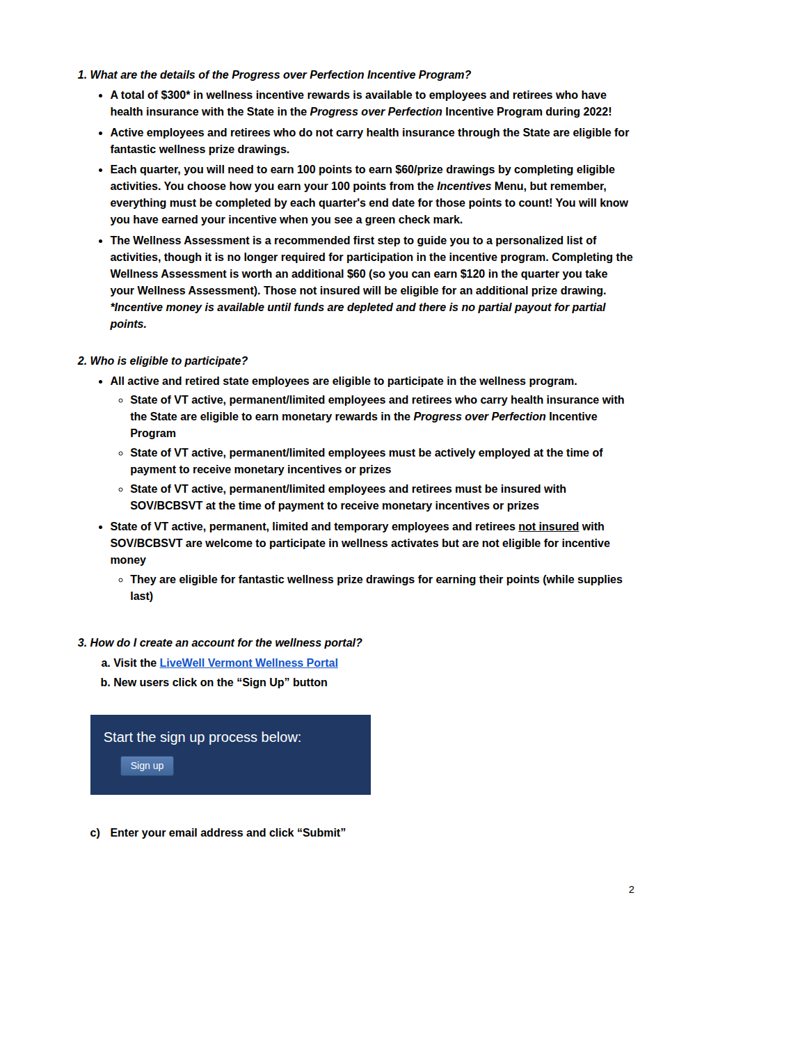What are the details of the Progress over Perfection Incentive Program?
A total of $300* in wellness incentive rewards is available to employees and retirees who have health insurance with the State in the Progress over Perfection Incentive Program during 2022!
Active employees and retirees who do not carry health insurance through the State are eligible for fantastic wellness prize drawings.
Each quarter, you will need to earn 100 points to earn $60/prize drawings by completing eligible activities. You choose how you earn your 100 points from the Incentives Menu, but remember, everything must be completed by each quarter's end date for those points to count! You will know you have earned your incentive when you see a green check mark.
The Wellness Assessment is a recommended first step to guide you to a personalized list of activities, though it is no longer required for participation in the incentive program. Completing the Wellness Assessment is worth an additional $60 (so you can earn $120 in the quarter you take your Wellness Assessment). Those not insured will be eligible for an additional prize drawing. *Incentive money is available until funds are depleted and there is no partial payout for partial points.
Who is eligible to participate?
All active and retired state employees are eligible to participate in the wellness program.
State of VT active, permanent/limited employees and retirees who carry health insurance with the State are eligible to earn monetary rewards in the Progress over Perfection Incentive Program
State of VT active, permanent/limited employees must be actively employed at the time of payment to receive monetary incentives or prizes
State of VT active, permanent/limited employees and retirees must be insured with SOV/BCBSVT at the time of payment to receive monetary incentives or prizes
State of VT active, permanent, limited and temporary employees and retirees not insured with SOV/BCBSVT are welcome to participate in wellness activates but are not eligible for incentive money
They are eligible for fantastic wellness prize drawings for earning their points (while supplies last)
How do I create an account for the wellness portal?
Visit the LiveWell Vermont Wellness Portal
New users click on the “Sign Up” button
Start the sign up process below:
Sign up
c) Enter your email address and click “Submit”
2